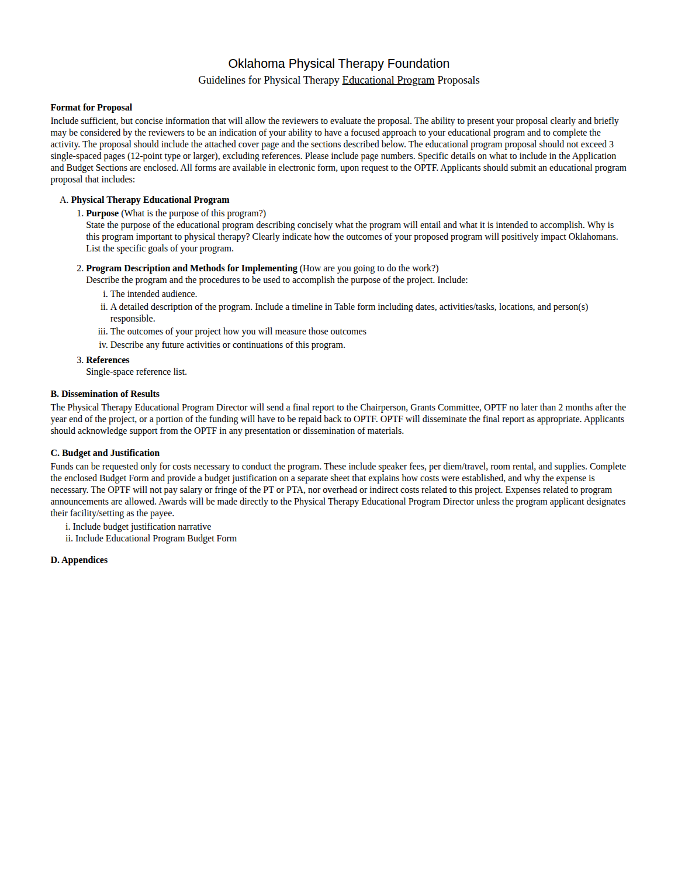Oklahoma Physical Therapy Foundation
Guidelines for Physical Therapy Educational Program Proposals
Format for Proposal
Include sufficient, but concise information that will allow the reviewers to evaluate the proposal. The ability to present your proposal clearly and briefly may be considered by the reviewers to be an indication of your ability to have a focused approach to your educational program and to complete the activity. The proposal should include the attached cover page and the sections described below. The educational program proposal should not exceed 3 single-spaced pages (12-point type or larger), excluding references. Please include page numbers. Specific details on what to include in the Application and Budget Sections are enclosed. All forms are available in electronic form, upon request to the OPTF. Applicants should submit an educational program proposal that includes:
Physical Therapy Educational Program
Purpose (What is the purpose of this program?)
State the purpose of the educational program describing concisely what the program will entail and what it is intended to accomplish. Why is this program important to physical therapy? Clearly indicate how the outcomes of your proposed program will positively impact Oklahomans. List the specific goals of your program.
Program Description and Methods for Implementing (How are you going to do the work?)
Describe the program and the procedures to be used to accomplish the purpose of the project. Include:
The intended audience.
A detailed description of the program. Include a timeline in Table form including dates, activities/tasks, locations, and person(s) responsible.
The outcomes of your project how you will measure those outcomes
Describe any future activities or continuations of this program.
References
Single-space reference list.
B. Dissemination of Results
The Physical Therapy Educational Program Director will send a final report to the Chairperson, Grants Committee, OPTF no later than 2 months after the year end of the project, or a portion of the funding will have to be repaid back to OPTF. OPTF will disseminate the final report as appropriate. Applicants should acknowledge support from the OPTF in any presentation or dissemination of materials.
C. Budget and Justification
Funds can be requested only for costs necessary to conduct the program. These include speaker fees, per diem/travel, room rental, and supplies. Complete the enclosed Budget Form and provide a budget justification on a separate sheet that explains how costs were established, and why the expense is necessary. The OPTF will not pay salary or fringe of the PT or PTA, nor overhead or indirect costs related to this project. Expenses related to program announcements are allowed. Awards will be made directly to the Physical Therapy Educational Program Director unless the program applicant designates their facility/setting as the payee.
i. Include budget justification narrative
ii. Include Educational Program Budget Form
D. Appendices